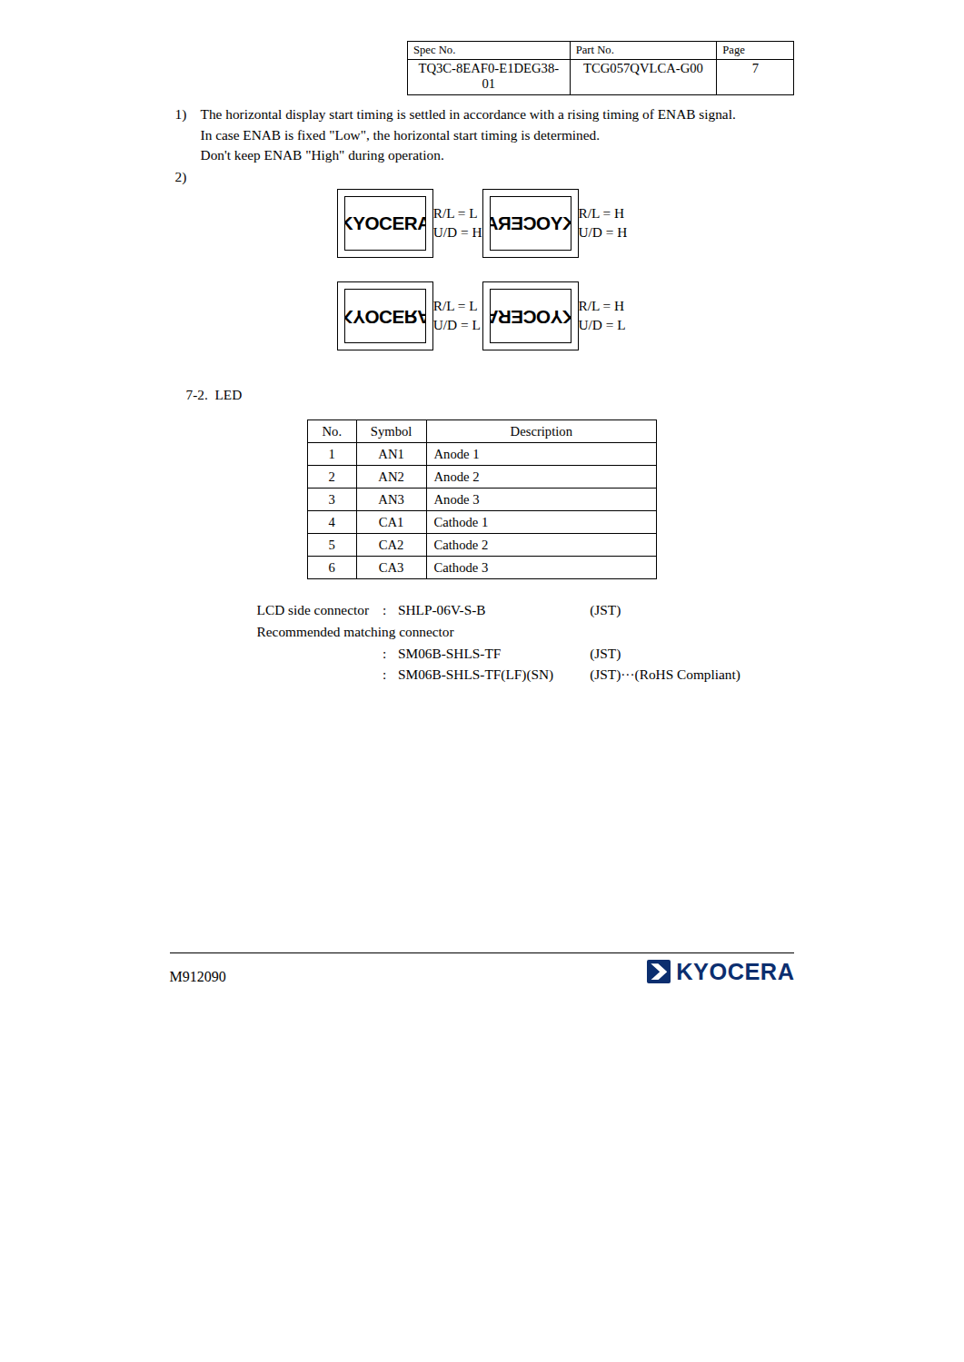| Spec No. | Part No. | Page |
| TQ3C-8EAF0-E1DEG38-01 | TCG057QVLCA-G00 | 7 |
1) The horizontal display start timing is settled in accordance with a rising timing of ENAB signal.
In case ENAB is fixed "Low", the horizontal start timing is determined.
Don't keep ENAB "High" during operation.
2)
| KYOCERA | R/L = L U/D = H | KYOCERA | R/L = H U/D = H |
| KYOCERA | R/L = L U/D = L | KYOCERA | R/L = H U/D = L |
7-2. LED
| No. | Symbol | Description |
| --- | --- | --- |
| 1 | AN1 | Anode 1 |
| 2 | AN2 | Anode 2 |
| 3 | AN3 | Anode 3 |
| 4 | CA1 | Cathode 1 |
| 5 | CA2 | Cathode 2 |
| 6 | CA3 | Cathode 3 |
| LCD side connector | : | SHLP-06V-S-B | (JST) |
| Recommended matching connector |
| | : | SM06B-SHLS-TF | (JST) |
| | : | SM06B-SHLS-TF(LF)(SN) | (JST)···(RoHS Compliant) |
M912090
KYOCERA